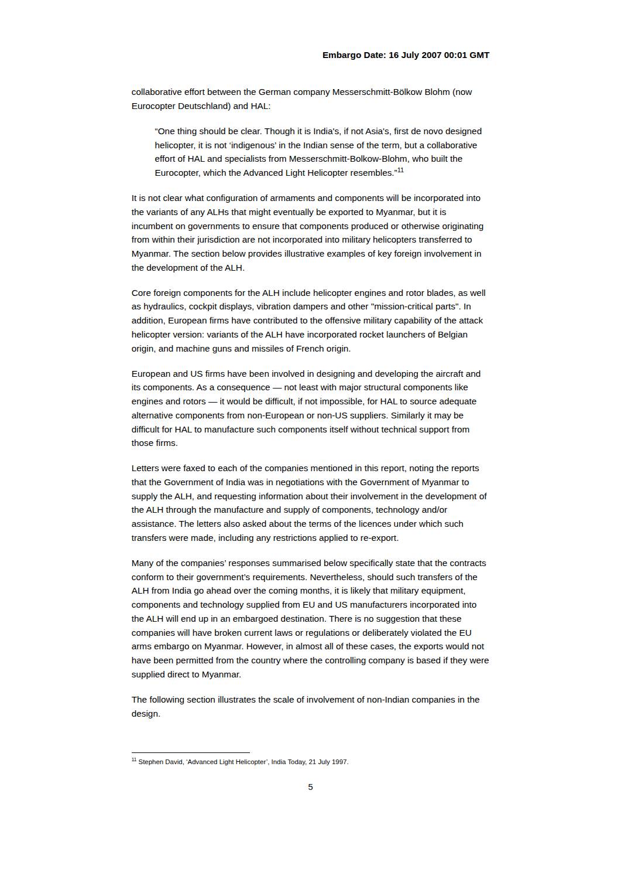Embargo Date: 16 July 2007 00:01 GMT
collaborative effort between the German company Messerschmitt-Bölkow Blohm (now Eurocopter Deutschland) and HAL:
“One thing should be clear. Though it is India's, if not Asia's, first de novo designed helicopter, it is not ‘indigenous’ in the Indian sense of the term, but a collaborative effort of HAL and specialists from Messerschmitt-Bolkow-Blohm, who built the Eurocopter, which the Advanced Light Helicopter resembles.”11
It is not clear what configuration of armaments and components will be incorporated into the variants of any ALHs that might eventually be exported to Myanmar, but it is incumbent on governments to ensure that components produced or otherwise originating from within their jurisdiction are not incorporated into military helicopters transferred to Myanmar. The section below provides illustrative examples of key foreign involvement in the development of the ALH.
Core foreign components for the ALH include helicopter engines and rotor blades, as well as hydraulics, cockpit displays, vibration dampers and other "mission-critical parts". In addition, European firms have contributed to the offensive military capability of the attack helicopter version: variants of the ALH have incorporated rocket launchers of Belgian origin, and machine guns and missiles of French origin.
European and US firms have been involved in designing and developing the aircraft and its components. As a consequence — not least with major structural components like engines and rotors — it would be difficult, if not impossible, for HAL to source adequate alternative components from non-European or non-US suppliers. Similarly it may be difficult for HAL to manufacture such components itself without technical support from those firms.
Letters were faxed to each of the companies mentioned in this report, noting the reports that the Government of India was in negotiations with the Government of Myanmar to supply the ALH, and requesting information about their involvement in the development of the ALH through the manufacture and supply of components, technology and/or assistance. The letters also asked about the terms of the licences under which such transfers were made, including any restrictions applied to re-export.
Many of the companies’ responses summarised below specifically state that the contracts conform to their government’s requirements. Nevertheless, should such transfers of the ALH from India go ahead over the coming months, it is likely that military equipment, components and technology supplied from EU and US manufacturers incorporated into the ALH will end up in an embargoed destination. There is no suggestion that these companies will have broken current laws or regulations or deliberately violated the EU arms embargo on Myanmar. However, in almost all of these cases, the exports would not have been permitted from the country where the controlling company is based if they were supplied direct to Myanmar.
The following section illustrates the scale of involvement of non-Indian companies in the design.
11 Stephen David, ‘Advanced Light Helicopter’, India Today, 21 July 1997.
5